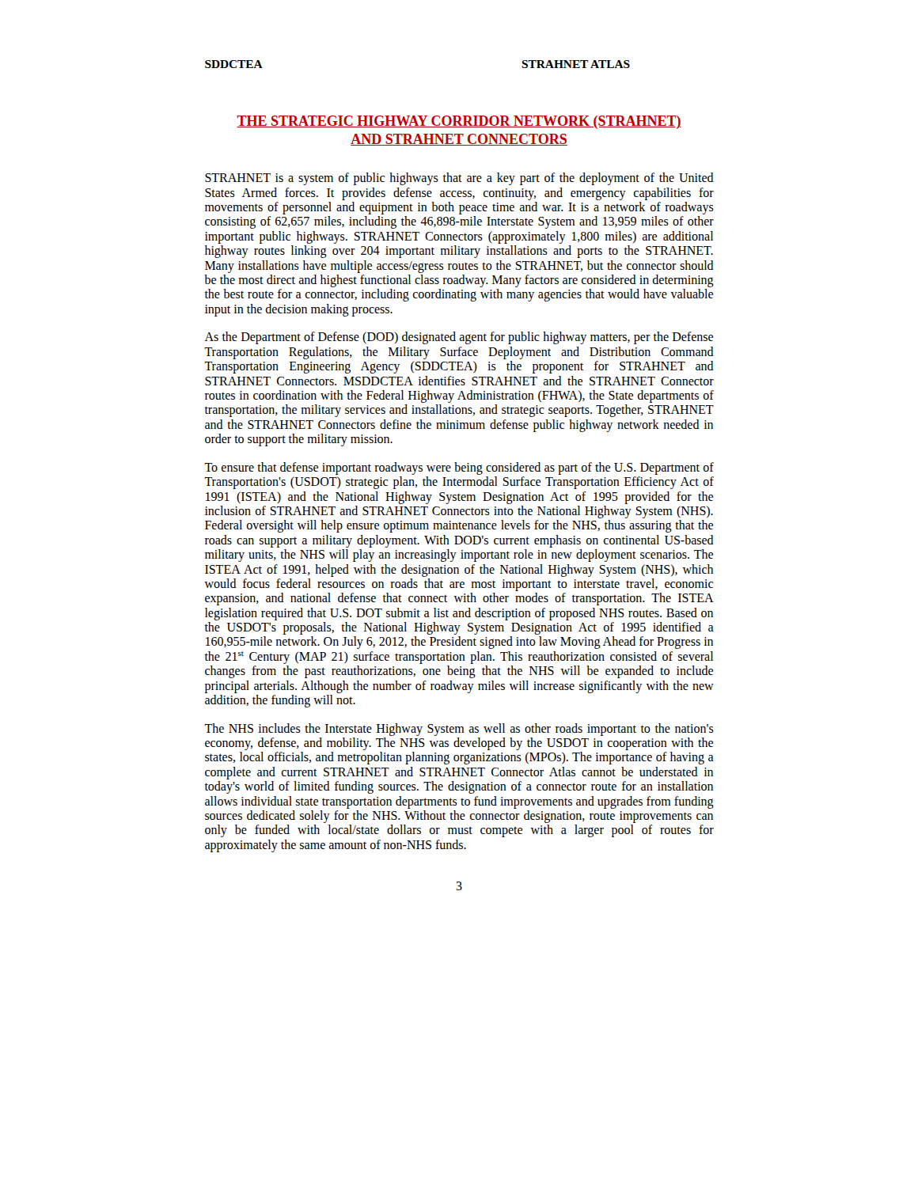SDDCTEA
STRAHNET ATLAS
THE STRATEGIC HIGHWAY CORRIDOR NETWORK (STRAHNET)
AND STRAHNET CONNECTORS
STRAHNET is a system of public highways that are a key part of the deployment of the United States Armed forces. It provides defense access, continuity, and emergency capabilities for movements of personnel and equipment in both peace time and war. It is a network of roadways consisting of 62,657 miles, including the 46,898-mile Interstate System and 13,959 miles of other important public highways. STRAHNET Connectors (approximately 1,800 miles) are additional highway routes linking over 204 important military installations and ports to the STRAHNET. Many installations have multiple access/egress routes to the STRAHNET, but the connector should be the most direct and highest functional class roadway. Many factors are considered in determining the best route for a connector, including coordinating with many agencies that would have valuable input in the decision making process.
As the Department of Defense (DOD) designated agent for public highway matters, per the Defense Transportation Regulations, the Military Surface Deployment and Distribution Command Transportation Engineering Agency (SDDCTEA) is the proponent for STRAHNET and STRAHNET Connectors. MSDDCTEA identifies STRAHNET and the STRAHNET Connector routes in coordination with the Federal Highway Administration (FHWA), the State departments of transportation, the military services and installations, and strategic seaports. Together, STRAHNET and the STRAHNET Connectors define the minimum defense public highway network needed in order to support the military mission.
To ensure that defense important roadways were being considered as part of the U.S. Department of Transportation's (USDOT) strategic plan, the Intermodal Surface Transportation Efficiency Act of 1991 (ISTEA) and the National Highway System Designation Act of 1995 provided for the inclusion of STRAHNET and STRAHNET Connectors into the National Highway System (NHS). Federal oversight will help ensure optimum maintenance levels for the NHS, thus assuring that the roads can support a military deployment. With DOD's current emphasis on continental US-based military units, the NHS will play an increasingly important role in new deployment scenarios. The ISTEA Act of 1991, helped with the designation of the National Highway System (NHS), which would focus federal resources on roads that are most important to interstate travel, economic expansion, and national defense that connect with other modes of transportation. The ISTEA legislation required that U.S. DOT submit a list and description of proposed NHS routes. Based on the USDOT's proposals, the National Highway System Designation Act of 1995 identified a 160,955-mile network. On July 6, 2012, the President signed into law Moving Ahead for Progress in the 21st Century (MAP 21) surface transportation plan. This reauthorization consisted of several changes from the past reauthorizations, one being that the NHS will be expanded to include principal arterials. Although the number of roadway miles will increase significantly with the new addition, the funding will not.
The NHS includes the Interstate Highway System as well as other roads important to the nation's economy, defense, and mobility. The NHS was developed by the USDOT in cooperation with the states, local officials, and metropolitan planning organizations (MPOs). The importance of having a complete and current STRAHNET and STRAHNET Connector Atlas cannot be understated in today's world of limited funding sources. The designation of a connector route for an installation allows individual state transportation departments to fund improvements and upgrades from funding sources dedicated solely for the NHS. Without the connector designation, route improvements can only be funded with local/state dollars or must compete with a larger pool of routes for approximately the same amount of non-NHS funds.
3